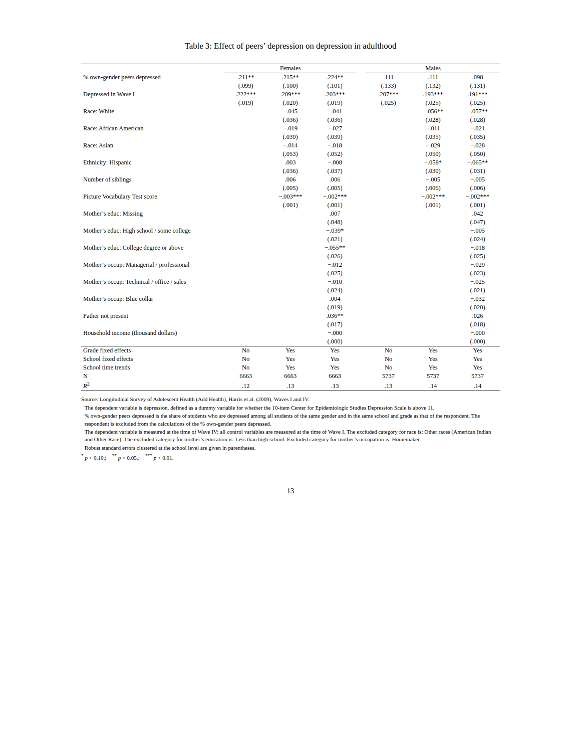Table 3: Effect of peers’ depression on depression in adulthood
| | Females | | Males |
| % own-gender peers depressed | .211** | .215** | .224** | | .111 | .111 | .098 |
| | (.099) | (.100) | (.101) | | (.133) | (.132) | (.131) |
| Depressed in Wave I | .222*** | .209*** | .203*** | | .207*** | .193*** | .191*** |
| | (.019) | (.020) | (.019) | | (.025) | (.025) | (.025) |
| Race: White | | −.045 | −.041 | | | −.056** | −.057** |
| | | (.036) | (.036) | | | (.028) | (.028) |
| Race: African American | | −.019 | −.027 | | | −.011 | −.021 |
| | | (.039) | (.039) | | | (.035) | (.035) |
| Race: Asian | | −.014 | −.018 | | | −.029 | −.028 |
| | | (.053) | (.052) | | | (.050) | (.050) |
| Ethnicity: Hispanic | | .003 | −.008 | | | −.058* | −.065** |
| | | (.036) | (.037) | | | (.030) | (.031) |
| Number of siblings | | .006 | .006 | | | −.005 | −.005 |
| | | (.005) | (.005) | | | (.006) | (.006) |
| Picture Vocabulary Test score | | −.003*** | −.002*** | | | −.002*** | −.002*** |
| | | (.001) | (.001) | | | (.001) | (.001) |
| Mother’s educ: Missing | | | .007 | | | | .042 |
| | | | (.048) | | | | (.047) |
| Mother’s educ: High school / some college | | | −.039* | | | | −.005 |
| | | | (.021) | | | | (.024) |
| Mother’s educ: College degree or above | | | −.055** | | | | −.018 |
| | | | (.026) | | | | (.025) |
| Mother’s occup: Managerial / professional | | | −.012 | | | | −.029 |
| | | | (.025) | | | | (.023) |
| Mother’s occup: Technical / office / sales | | | −.010 | | | | −.025 |
| | | | (.024) | | | | (.021) |
| Mother’s occup: Blue collar | | | .004 | | | | −.032 |
| | | | (.019) | | | | (.020) |
| Father not present | | | .036** | | | | .026 |
| | | | (.017) | | | | (.018) |
| Household income (thousand dollars) | | | −.000 | | | | −.000 |
| | | | (.000) | | | | (.000) |
| Grade fixed effects | No | Yes | Yes | | No | Yes | Yes |
| School fixed effects | No | Yes | Yes | | No | Yes | Yes |
| School time trends | No | Yes | Yes | | No | Yes | Yes |
| N | 6663 | 6663 | 6663 | | 5737 | 5737 | 5737 |
| R 2 | .12 | .13 | .13 | | .13 | .14 | .14 |
Source: Longitudinal Survey of Adolescent Health (Add Health), Harris et al. (2009), Waves I and IV.
The dependent variable is depression, defined as a dummy variable for whether the 10-item Center for Epidemiologic Studies Depression Scale is above 11.
% own-gender peers depressed is the share of students who are depressed among all students of the same gender and in the same school and grade as that of the respondent. The respondent is excluded from the calculations of the % own-gender peers depressed.
The dependent variable is measured at the time of Wave IV; all control variables are measured at the time of Wave I. The excluded category for race is: Other races (American Indian and Other Race). The excluded category for mother’s education is: Less than high school. Excluded category for mother’s occupation is: Homemaker.
Robust standard errors clustered at the school level are given in parentheses.
* p < 0.10.; ** p < 0.05.; *** p < 0.01.
13